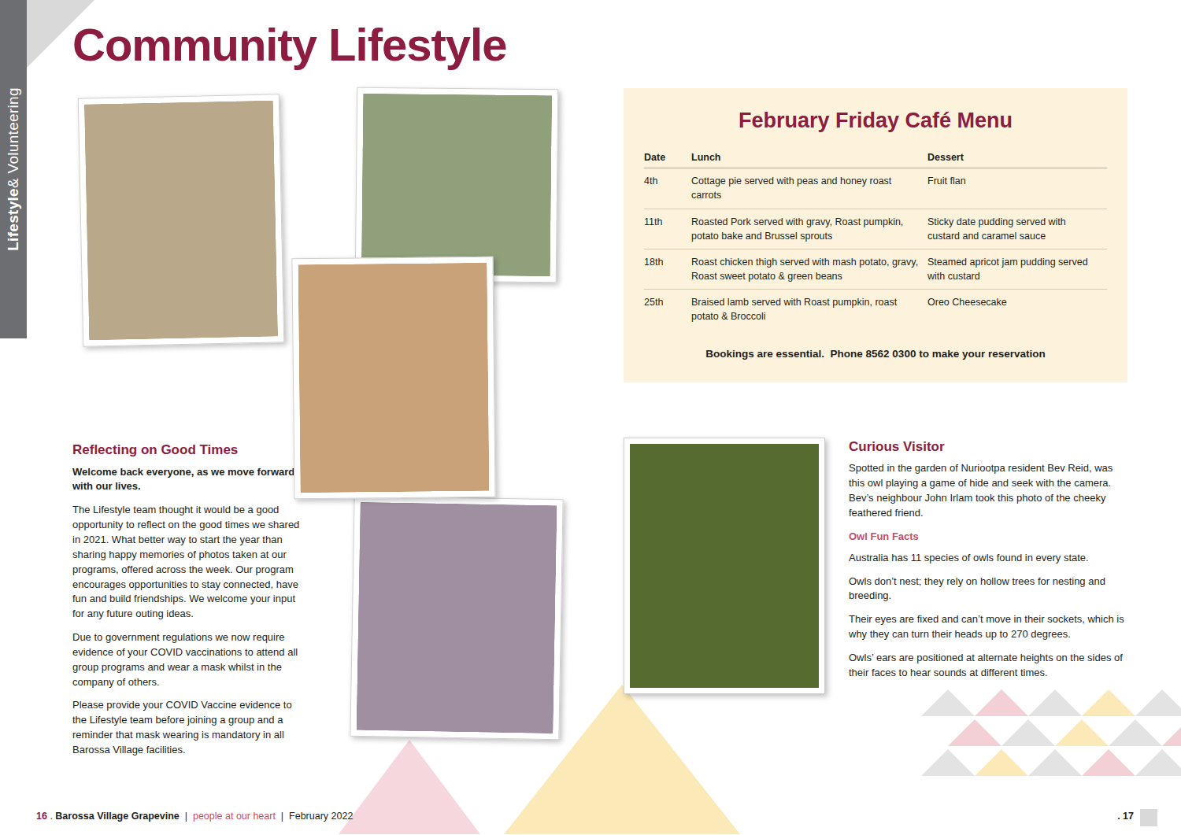Lifestyle& Volunteering
Community Lifestyle
Reflecting on Good Times
Welcome back everyone, as we move forward with our lives.
The Lifestyle team thought it would be a good opportunity to reflect on the good times we shared in 2021. What better way to start the year than sharing happy memories of photos taken at our programs, offered across the week. Our program encourages opportunities to stay connected, have fun and build friendships. We welcome your input for any future outing ideas.
Due to government regulations we now require evidence of your COVID vaccinations to attend all group programs and wear a mask whilst in the company of others.
Please provide your COVID Vaccine evidence to the Lifestyle team before joining a group and a reminder that mask wearing is mandatory in all Barossa Village facilities.
February Friday Café Menu
| Date | Lunch | Dessert |
| --- | --- | --- |
| 4th | Cottage pie served with peas and honey roast carrots | Fruit flan |
| 11th | Roasted Pork served with gravy, Roast pumpkin, potato bake and Brussel sprouts | Sticky date pudding served with custard and caramel sauce |
| 18th | Roast chicken thigh served with mash potato, gravy, Roast sweet potato & green beans | Steamed apricot jam pudding served with custard |
| 25th | Braised lamb served with Roast pumpkin, roast potato & Broccoli | Oreo Cheesecake |
Bookings are essential. Phone 8562 0300 to make your reservation
Curious Visitor
Spotted in the garden of Nuriootpa resident Bev Reid, was this owl playing a game of hide and seek with the camera. Bev’s neighbour John Irlam took this photo of the cheeky feathered friend.
Owl Fun Facts
Australia has 11 species of owls found in every state.
Owls don’t nest; they rely on hollow trees for nesting and breeding.
Their eyes are fixed and can’t move in their sockets, which is why they can turn their heads up to 270 degrees.
Owls’ ears are positioned at alternate heights on the sides of their faces to hear sounds at different times.
16 . Barossa Village Grapevine | people at our heart | February 2022
. 17